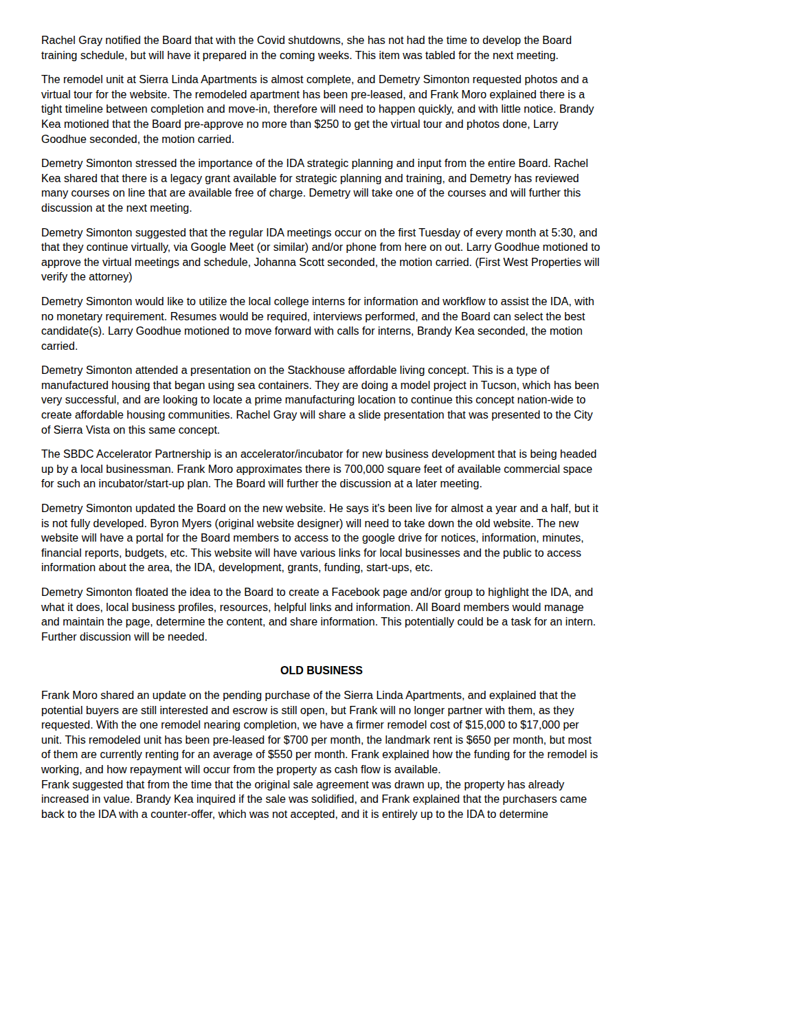Rachel Gray notified the Board that with the Covid shutdowns, she has not had the time to develop the Board training schedule, but will have it prepared in the coming weeks. This item was tabled for the next meeting.
The remodel unit at Sierra Linda Apartments is almost complete, and Demetry Simonton requested photos and a virtual tour for the website. The remodeled apartment has been pre-leased, and Frank Moro explained there is a tight timeline between completion and move-in, therefore will need to happen quickly, and with little notice. Brandy Kea motioned that the Board pre-approve no more than $250 to get the virtual tour and photos done, Larry Goodhue seconded, the motion carried.
Demetry Simonton stressed the importance of the IDA strategic planning and input from the entire Board. Rachel Kea shared that there is a legacy grant available for strategic planning and training, and Demetry has reviewed many courses on line that are available free of charge. Demetry will take one of the courses and will further this discussion at the next meeting.
Demetry Simonton suggested that the regular IDA meetings occur on the first Tuesday of every month at 5:30, and that they continue virtually, via Google Meet (or similar) and/or phone from here on out. Larry Goodhue motioned to approve the virtual meetings and schedule, Johanna Scott seconded, the motion carried. (First West Properties will verify the attorney)
Demetry Simonton would like to utilize the local college interns for information and workflow to assist the IDA, with no monetary requirement. Resumes would be required, interviews performed, and the Board can select the best candidate(s). Larry Goodhue motioned to move forward with calls for interns, Brandy Kea seconded, the motion carried.
Demetry Simonton attended a presentation on the Stackhouse affordable living concept. This is a type of manufactured housing that began using sea containers. They are doing a model project in Tucson, which has been very successful, and are looking to locate a prime manufacturing location to continue this concept nation-wide to create affordable housing communities. Rachel Gray will share a slide presentation that was presented to the City of Sierra Vista on this same concept.
The SBDC Accelerator Partnership is an accelerator/incubator for new business development that is being headed up by a local businessman. Frank Moro approximates there is 700,000 square feet of available commercial space for such an incubator/start-up plan. The Board will further the discussion at a later meeting.
Demetry Simonton updated the Board on the new website. He says it's been live for almost a year and a half, but it is not fully developed. Byron Myers (original website designer) will need to take down the old website. The new website will have a portal for the Board members to access to the google drive for notices, information, minutes, financial reports, budgets, etc. This website will have various links for local businesses and the public to access information about the area, the IDA, development, grants, funding, start-ups, etc.
Demetry Simonton floated the idea to the Board to create a Facebook page and/or group to highlight the IDA, and what it does, local business profiles, resources, helpful links and information. All Board members would manage and maintain the page, determine the content, and share information. This potentially could be a task for an intern. Further discussion will be needed.
OLD BUSINESS
Frank Moro shared an update on the pending purchase of the Sierra Linda Apartments, and explained that the potential buyers are still interested and escrow is still open, but Frank will no longer partner with them, as they requested. With the one remodel nearing completion, we have a firmer remodel cost of $15,000 to $17,000 per unit. This remodeled unit has been pre-leased for $700 per month, the landmark rent is $650 per month, but most of them are currently renting for an average of $550 per month. Frank explained how the funding for the remodel is working, and how repayment will occur from the property as cash flow is available.
Frank suggested that from the time that the original sale agreement was drawn up, the property has already increased in value. Brandy Kea inquired if the sale was solidified, and Frank explained that the purchasers came back to the IDA with a counter-offer, which was not accepted, and it is entirely up to the IDA to determine